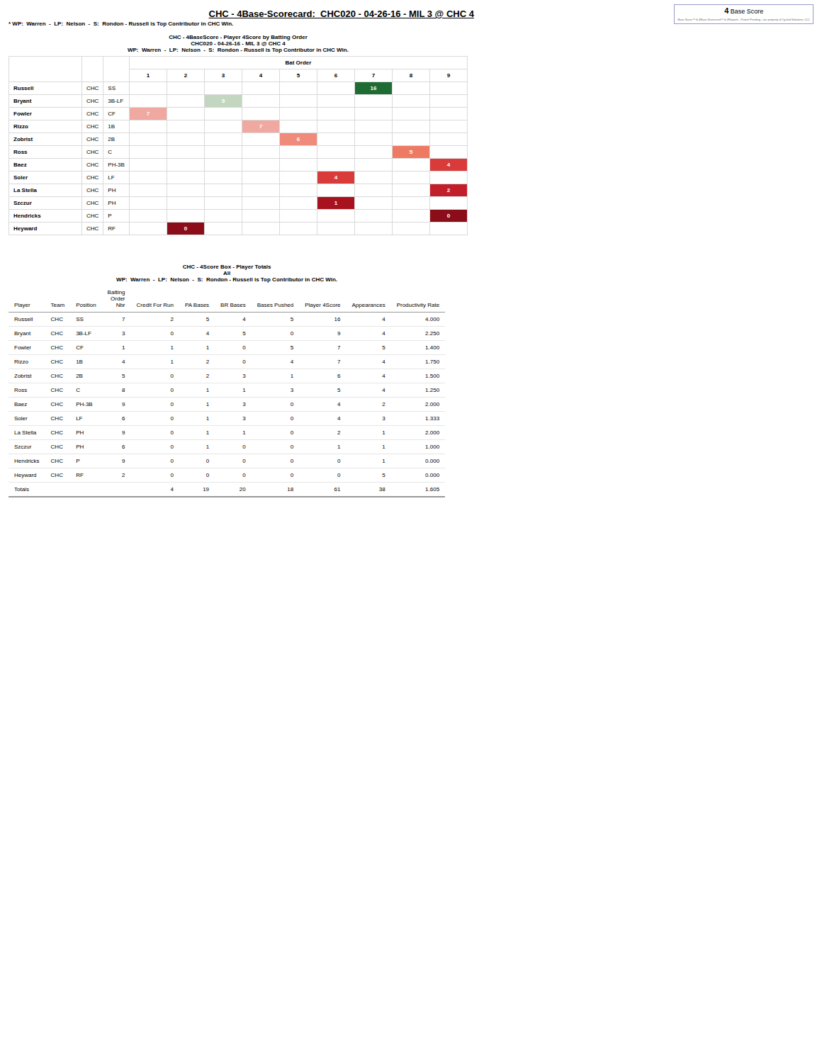4 Base Score
Base Score™ & 4Base-Scorecard™ & 4Reports - Patent Pending - are property of Cycled Solutions, LLC
CHC - 4Base-Scorecard: CHC020 - 04-26-16 - MIL 3 @ CHC 4
* WP: Warren - LP: Nelson - S: Rondon - Russell is Top Contributor in CHC Win.
CHC - 4BaseScore - Player 4Score by Batting Order CHC020 - 04-26-16 - MIL 3 @ CHC 4 WP: Warren - LP: Nelson - S: Rondon - Russell is Top Contributor in CHC Win.
| | | | Bat Order |
| --- | --- | --- | --- |
| 1 | 2 | 3 | 4 | 5 | 6 | 7 | 8 | 9 |
| Russell | CHC | SS | | | | | | | 16 | | |
| Bryant | CHC | 3B-LF | | | 9 | | | | | | |
| Fowler | CHC | CF | 7 | | | | | | | | |
| Rizzo | CHC | 1B | | | | 7 | | | | | |
| Zobrist | CHC | 2B | | | | | 6 | | | | |
| Ross | CHC | C | | | | | | | | 5 | |
| Baez | CHC | PH-3B | | | | | | | | | 4 |
| Soler | CHC | LF | | | | | | 4 | | | |
| La Stella | CHC | PH | | | | | | | | | 2 |
| Szczur | CHC | PH | | | | | | 1 | | | |
| Hendricks | CHC | P | | | | | | | | | 0 |
| Heyward | CHC | RF | | 0 | | | | | | | |
CHC - 4Score Box - Player Totals All WP: Warren - LP: Nelson - S: Rondon - Russell is Top Contributor in CHC Win.
| Player | Team | Position | Batting Order Nbr | Credit For Run | PA Bases | BR Bases | Bases Pushed | Player 4Score | Appearances | Productivity Rate |
| --- | --- | --- | --- | --- | --- | --- | --- | --- | --- | --- |
| Russell | CHC | SS | 7 | 2 | 5 | 4 | 5 | 16 | 4 | 4.000 |
| Bryant | CHC | 3B-LF | 3 | 0 | 4 | 5 | 0 | 9 | 4 | 2.250 |
| Fowler | CHC | CF | 1 | 1 | 1 | 0 | 5 | 7 | 5 | 1.400 |
| Rizzo | CHC | 1B | 4 | 1 | 2 | 0 | 4 | 7 | 4 | 1.750 |
| Zobrist | CHC | 2B | 5 | 0 | 2 | 3 | 1 | 6 | 4 | 1.500 |
| Ross | CHC | C | 8 | 0 | 1 | 1 | 3 | 5 | 4 | 1.250 |
| Baez | CHC | PH-3B | 9 | 0 | 1 | 3 | 0 | 4 | 2 | 2.000 |
| Soler | CHC | LF | 6 | 0 | 1 | 3 | 0 | 4 | 3 | 1.333 |
| La Stella | CHC | PH | 9 | 0 | 1 | 1 | 0 | 2 | 1 | 2.000 |
| Szczur | CHC | PH | 6 | 0 | 1 | 0 | 0 | 1 | 1 | 1.000 |
| Hendricks | CHC | P | 9 | 0 | 0 | 0 | 0 | 0 | 1 | 0.000 |
| Heyward | CHC | RF | 2 | 0 | 0 | 0 | 0 | 0 | 5 | 0.000 |
| Totals | | | | 4 | 19 | 20 | 18 | 61 | 38 | 1.605 |